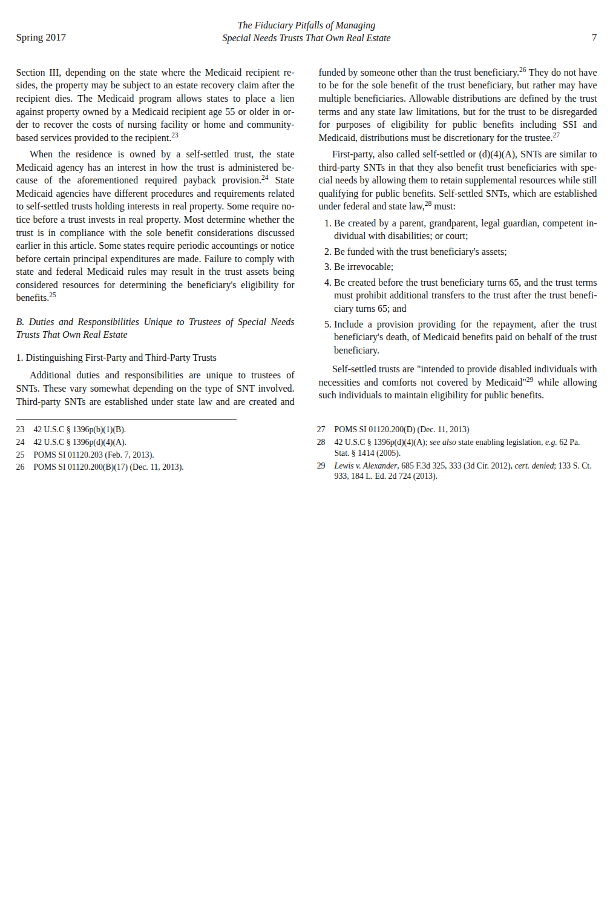Spring 2017
The Fiduciary Pitfalls of Managing
Special Needs Trusts That Own Real Estate
7
Section III, depending on the state where the Medicaid recipient resides, the property may be subject to an estate recovery claim after the recipient dies. The Medicaid program allows states to place a lien against property owned by a Medicaid recipient age 55 or older in order to recover the costs of nursing facility or home and community-based services provided to the recipient.23
When the residence is owned by a self-settled trust, the state Medicaid agency has an interest in how the trust is administered because of the aforementioned required payback provision.24 State Medicaid agencies have different procedures and requirements related to self-settled trusts holding interests in real property. Some require notice before a trust invests in real property. Most determine whether the trust is in compliance with the sole benefit considerations discussed earlier in this article. Some states require periodic accountings or notice before certain principal expenditures are made. Failure to comply with state and federal Medicaid rules may result in the trust assets being considered resources for determining the beneficiary's eligibility for benefits.25
B. Duties and Responsibilities Unique to Trustees of Special Needs Trusts That Own Real Estate
1. Distinguishing First-Party and Third-Party Trusts
Additional duties and responsibilities are unique to trustees of SNTs. These vary somewhat depending on the type of SNT involved. Third-party SNTs are established under state law and are created and funded by someone other than the trust beneficiary.26 They do not have to be for the sole benefit of the trust beneficiary, but rather may have multiple beneficiaries. Allowable distributions are defined by the trust terms and any state law limitations, but for the trust to be disregarded for purposes of eligibility for public benefits including SSI and Medicaid, distributions must be discretionary for the trustee.27
First-party, also called self-settled or (d)(4)(A), SNTs are similar to third-party SNTs in that they also benefit trust beneficiaries with special needs by allowing them to retain supplemental resources while still qualifying for public benefits. Self-settled SNTs, which are established under federal and state law,28 must:
Be created by a parent, grandparent, legal guardian, competent individual with disabilities; or court;
Be funded with the trust beneficiary's assets;
Be irrevocable;
Be created before the trust beneficiary turns 65, and the trust terms must prohibit additional transfers to the trust after the trust beneficiary turns 65; and
Include a provision providing for the repayment, after the trust beneficiary's death, of Medicaid benefits paid on behalf of the trust beneficiary.
Self-settled trusts are "intended to provide disabled individuals with necessities and comforts not covered by Medicaid"29 while allowing such individuals to maintain eligibility for public benefits.
2342 U.S.C § 1396p(b)(1)(B).
2442 U.S.C § 1396p(d)(4)(A).
25 POMS SI 01120.203 (Feb. 7, 2013).
26 POMS SI 01120.200(B)(17) (Dec. 11, 2013).
27 POMS SI 01120.200(D) (Dec. 11, 2013)
2842 U.S.C § 1396p(d)(4)(A); see also state enabling legislation, e.g. 62 Pa. Stat. § 1414 (2005).
29 Lewis v. Alexander, 685 F.3d 325, 333 (3d Cir. 2012), cert. denied; 133 S. Ct. 933, 184 L. Ed. 2d 724 (2013).